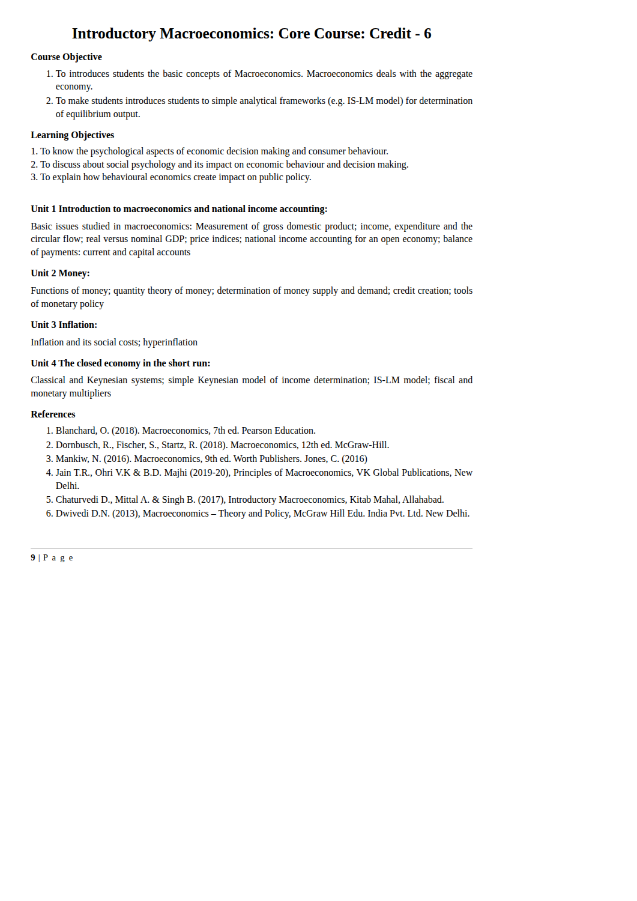Introductory Macroeconomics: Core Course: Credit - 6
Course Objective
To introduces students the basic concepts of Macroeconomics. Macroeconomics deals with the aggregate economy.
To make students introduces students to simple analytical frameworks (e.g. IS-LM model) for determination of equilibrium output.
Learning Objectives
1. To know the psychological aspects of economic decision making and consumer behaviour.
2. To discuss about social psychology and its impact on economic behaviour and decision making.
3. To explain how behavioural economics create impact on public policy.
Unit 1 Introduction to macroeconomics and national income accounting:
Basic issues studied in macroeconomics: Measurement of gross domestic product; income, expenditure and the circular flow; real versus nominal GDP; price indices; national income accounting for an open economy; balance of payments: current and capital accounts
Unit 2 Money:
Functions of money; quantity theory of money; determination of money supply and demand; credit creation; tools of monetary policy
Unit 3 Inflation:
Inflation and its social costs; hyperinflation
Unit 4 The closed economy in the short run:
Classical and Keynesian systems; simple Keynesian model of income determination; IS-LM model; fiscal and monetary multipliers
References
Blanchard, O. (2018). Macroeconomics, 7th ed. Pearson Education.
Dornbusch, R., Fischer, S., Startz, R. (2018). Macroeconomics, 12th ed. McGraw-Hill.
Mankiw, N. (2016). Macroeconomics, 9th ed. Worth Publishers. Jones, C. (2016)
Jain T.R., Ohri V.K & B.D. Majhi (2019-20), Principles of Macroeconomics, VK Global Publications, New Delhi.
Chaturvedi D., Mittal A. & Singh B. (2017), Introductory Macroeconomics, Kitab Mahal, Allahabad.
Dwivedi D.N. (2013), Macroeconomics – Theory and Policy, McGraw Hill Edu. India Pvt. Ltd. New Delhi.
9|P a g e